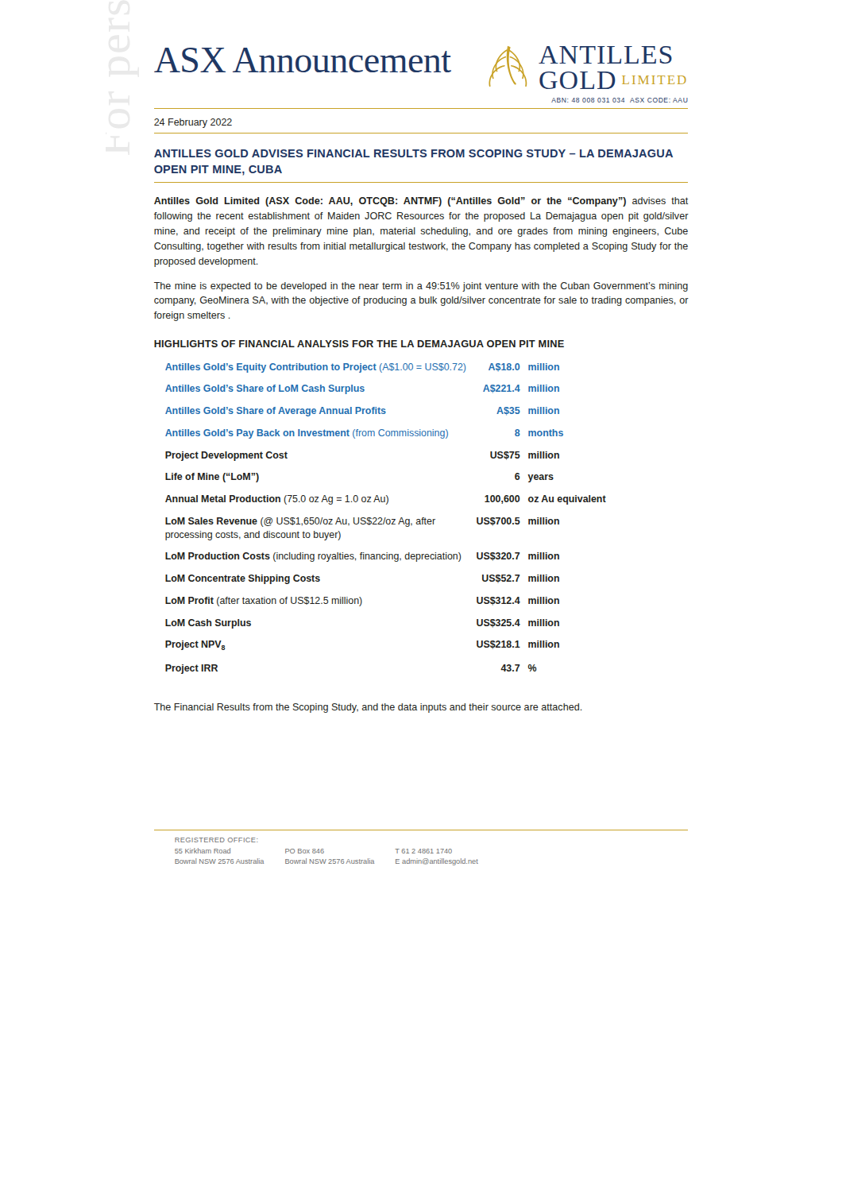For personal use only
ASX Announcement
ANTILLES
GOLDLIMITED
ABN: 48 008 031 034 ASX CODE: AAU
24 February 2022
Antilles Gold advises financial results from Scoping Study – La Demajagua open pit mine, Cuba
Antilles Gold Limited (ASX Code: AAU, OTCQB: ANTMF) (“Antilles Gold” or the “Company”) advises that following the recent establishment of Maiden JORC Resources for the proposed La Demajagua open pit gold/silver mine, and receipt of the preliminary mine plan, material scheduling, and ore grades from mining engineers, Cube Consulting, together with results from initial metallurgical testwork, the Company has completed a Scoping Study for the proposed development.
The mine is expected to be developed in the near term in a 49:51% joint venture with the Cuban Government’s mining company, GeoMinera SA, with the objective of producing a bulk gold/silver concentrate for sale to trading companies, or foreign smelters .
HIGHLIGHTS OF FINANCIAL ANALYSIS FOR THE LA DEMAJAGUA OPEN PIT MINE
| Antilles Gold’s Equity Contribution to Project (A$1.00 = US$0.72) | A$18.0 | million |
| Antilles Gold’s Share of LoM Cash Surplus | A$221.4 | million |
| Antilles Gold’s Share of Average Annual Profits | A$35 | million |
| Antilles Gold’s Pay Back on Investment (from Commissioning) | 8 | months |
| Project Development Cost | US$75 | million |
| Life of Mine (“LoM”) | 6 | years |
| Annual Metal Production (75.0 oz Ag = 1.0 oz Au) | 100,600 | oz Au equivalent |
| LoM Sales Revenue (@ US$1,650/oz Au, US$22/oz Ag, after processing costs, and discount to buyer) | US$700.5 | million |
| LoM Production Costs (including royalties, financing, depreciation) | US$320.7 | million |
| LoM Concentrate Shipping Costs | US$52.7 | million |
| LoM Profit (after taxation of US$12.5 million) | US$312.4 | million |
| LoM Cash Surplus | US$325.4 | million |
| Project NPV 8 | US$218.1 | million |
| Project IRR | 43.7 | % |
The Financial Results from the Scoping Study, and the data inputs and their source are attached.
REGISTERED OFFICE:
55 Kirkham Road
Bowral NSW 2576 Australia
PO Box 846
Bowral NSW 2576 Australia
T 61 2 4861 1740
E admin@antillesgold.net